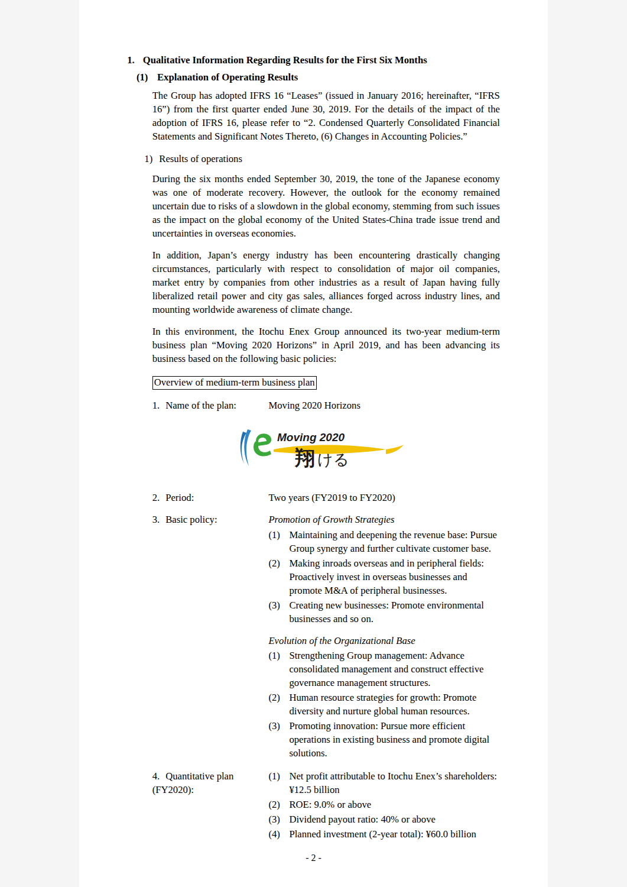1. Qualitative Information Regarding Results for the First Six Months
(1) Explanation of Operating Results
The Group has adopted IFRS 16 “Leases” (issued in January 2016; hereinafter, “IFRS 16”) from the first quarter ended June 30, 2019. For the details of the impact of the adoption of IFRS 16, please refer to “2. Condensed Quarterly Consolidated Financial Statements and Significant Notes Thereto, (6) Changes in Accounting Policies.”
1) Results of operations
During the six months ended September 30, 2019, the tone of the Japanese economy was one of moderate recovery. However, the outlook for the economy remained uncertain due to risks of a slowdown in the global economy, stemming from such issues as the impact on the global economy of the United States-China trade issue trend and uncertainties in overseas economies.
In addition, Japan’s energy industry has been encountering drastically changing circumstances, particularly with respect to consolidation of major oil companies, market entry by companies from other industries as a result of Japan having fully liberalized retail power and city gas sales, alliances forged across industry lines, and mounting worldwide awareness of climate change.
In this environment, the Itochu Enex Group announced its two-year medium-term business plan “Moving 2020 Horizons” in April 2019, and has been advancing its business based on the following basic policies:
Overview of medium-term business plan
1. Name of the plan:
Moving 2020 Horizons
Moving 2020 翔 ける
2. Period:
Two years (FY2019 to FY2020)
3. Basic policy:
Promotion of Growth Strategies
(1) Maintaining and deepening the revenue base: Pursue Group synergy and further cultivate customer base.
(2) Making inroads overseas and in peripheral fields: Proactively invest in overseas businesses and promote M&A of peripheral businesses.
(3) Creating new businesses: Promote environmental businesses and so on.
Evolution of the Organizational Base
(1) Strengthening Group management: Advance consolidated management and construct effective governance management structures.
(2) Human resource strategies for growth: Promote diversity and nurture global human resources.
(3) Promoting innovation: Pursue more efficient operations in existing business and promote digital solutions.
4. Quantitative plan (FY2020):
(1) Net profit attributable to Itochu Enex’s shareholders: ¥12.5 billion
(2) ROE: 9.0% or above
(3) Dividend payout ratio: 40% or above
(4) Planned investment (2-year total): ¥60.0 billion
- 2 -